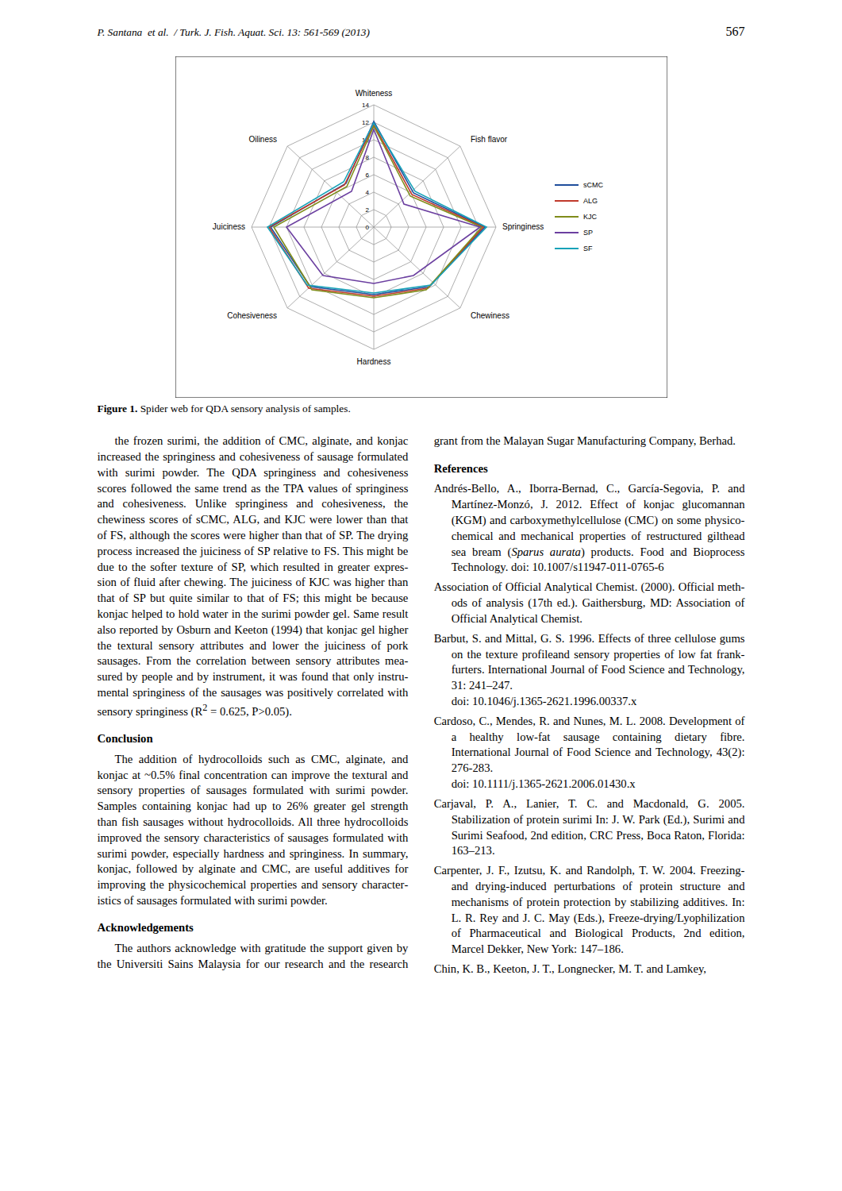P. Santana et al. / Turk. J. Fish. Aquat. Sci. 13: 561-569 (2013) 567
Whiteness Fish flavor Springiness Chewiness Hardness Cohesiveness Juiciness Oiliness 0 2 4 6 8 10 12 14 sCMC ALG KJC SP SF
Figure 1. Spider web for QDA sensory analysis of samples.
the frozen surimi, the addition of CMC, alginate, and konjac increased the springiness and cohesiveness of sausage formulated with surimi powder. The QDA springiness and cohesiveness scores followed the same trend as the TPA values of springiness and cohesiveness. Unlike springiness and cohesiveness, the chewiness scores of sCMC, ALG, and KJC were lower than that of FS, although the scores were higher than that of SP. The drying process increased the juiciness of SP relative to FS. This might be due to the softer texture of SP, which resulted in greater expression of fluid after chewing. The juiciness of KJC was higher than that of SP but quite similar to that of FS; this might be because konjac helped to hold water in the surimi powder gel. Same result also reported by Osburn and Keeton (1994) that konjac gel higher the textural sensory attributes and lower the juiciness of pork sausages. From the correlation between sensory attributes measured by people and by instrument, it was found that only instrumental springiness of the sausages was positively correlated with sensory springiness (R2 = 0.625, P>0.05).
Conclusion
The addition of hydrocolloids such as CMC, alginate, and konjac at ~0.5% final concentration can improve the textural and sensory properties of sausages formulated with surimi powder. Samples containing konjac had up to 26% greater gel strength than fish sausages without hydrocolloids. All three hydrocolloids improved the sensory characteristics of sausages formulated with surimi powder, especially hardness and springiness. In summary, konjac, followed by alginate and CMC, are useful additives for improving the physicochemical properties and sensory characteristics of sausages formulated with surimi powder.
Acknowledgements
The authors acknowledge with gratitude the support given by the Universiti Sains Malaysia for our research and the research grant from the Malayan Sugar Manufacturing Company, Berhad.
References
Andrés-Bello, A., Iborra-Bernad, C., García-Segovia, P. and Martínez-Monzó, J. 2012. Effect of konjac glucomannan (KGM) and carboxymethylcellulose (CMC) on some physico-chemical and mechanical properties of restructured gilthead sea bream (Sparus aurata) products. Food and Bioprocess Technology. doi: 10.1007/s11947-011-0765-6
Association of Official Analytical Chemist. (2000). Official methods of analysis (17th ed.). Gaithersburg, MD: Association of Official Analytical Chemist.
Barbut, S. and Mittal, G. S. 1996. Effects of three cellulose gums on the texture profileand sensory properties of low fat frankfurters. International Journal of Food Science and Technology, 31: 241–247.
doi: 10.1046/j.1365-2621.1996.00337.x
Cardoso, C., Mendes, R. and Nunes, M. L. 2008. Development of a healthy low-fat sausage containing dietary fibre. International Journal of Food Science and Technology, 43(2): 276-283.
doi: 10.1111/j.1365-2621.2006.01430.x
Carjaval, P. A., Lanier, T. C. and Macdonald, G. 2005. Stabilization of protein surimi In: J. W. Park (Ed.), Surimi and Surimi Seafood, 2nd edition, CRC Press, Boca Raton, Florida: 163–213.
Carpenter, J. F., Izutsu, K. and Randolph, T. W. 2004. Freezing- and drying-induced perturbations of protein structure and mechanisms of protein protection by stabilizing additives. In: L. R. Rey and J. C. May (Eds.), Freeze-drying/Lyophilization of Pharmaceutical and Biological Products, 2nd edition, Marcel Dekker, New York: 147–186.
Chin, K. B., Keeton, J. T., Longnecker, M. T. and Lamkey,